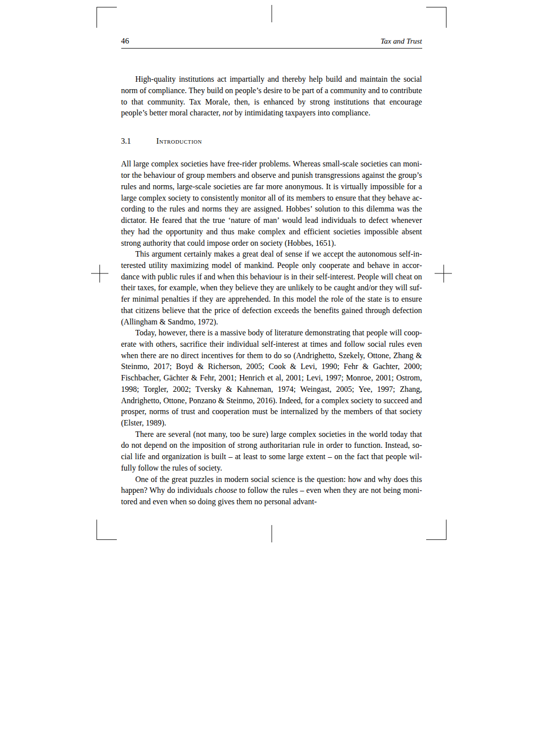46 Tax and Trust
High-quality institutions act impartially and thereby help build and maintain the social norm of compliance. They build on people’s desire to be part of a community and to contribute to that community. Tax Morale, then, is enhanced by strong institutions that encourage people’s better moral character, not by intimidating taxpayers into compliance.
3.1 Introduction
All large complex societies have free-rider problems. Whereas small-scale societies can monitor the behaviour of group members and observe and punish transgressions against the group’s rules and norms, large-scale societies are far more anonymous. It is virtually impossible for a large complex society to consistently monitor all of its members to ensure that they behave according to the rules and norms they are assigned. Hobbes’ solution to this dilemma was the dictator. He feared that the true ‘nature of man’ would lead individuals to defect whenever they had the opportunity and thus make complex and efficient societies impossible absent strong authority that could impose order on society (Hobbes, 1651).
This argument certainly makes a great deal of sense if we accept the autonomous self-interested utility maximizing model of mankind. People only cooperate and behave in accordance with public rules if and when this behaviour is in their self-interest. People will cheat on their taxes, for example, when they believe they are unlikely to be caught and/or they will suffer minimal penalties if they are apprehended. In this model the role of the state is to ensure that citizens believe that the price of defection exceeds the benefits gained through defection (Allingham & Sandmo, 1972).
Today, however, there is a massive body of literature demonstrating that people will cooperate with others, sacrifice their individual self-interest at times and follow social rules even when there are no direct incentives for them to do so (Andrighetto, Szekely, Ottone, Zhang & Steinmo, 2017; Boyd & Richerson, 2005; Cook & Levi, 1990; Fehr & Gachter, 2000; Fischbacher, Gächter & Fehr, 2001; Henrich et al, 2001; Levi, 1997; Monroe, 2001; Ostrom, 1998; Torgler, 2002; Tversky & Kahneman, 1974; Weingast, 2005; Yee, 1997; Zhang, Andrighetto, Ottone, Ponzano & Steinmo, 2016). Indeed, for a complex society to succeed and prosper, norms of trust and cooperation must be internalized by the members of that society (Elster, 1989).
There are several (not many, too be sure) large complex societies in the world today that do not depend on the imposition of strong authoritarian rule in order to function. Instead, social life and organization is built – at least to some large extent – on the fact that people wilfully follow the rules of society.
One of the great puzzles in modern social science is the question: how and why does this happen? Why do individuals choose to follow the rules – even when they are not being monitored and even when so doing gives them no personal advant-